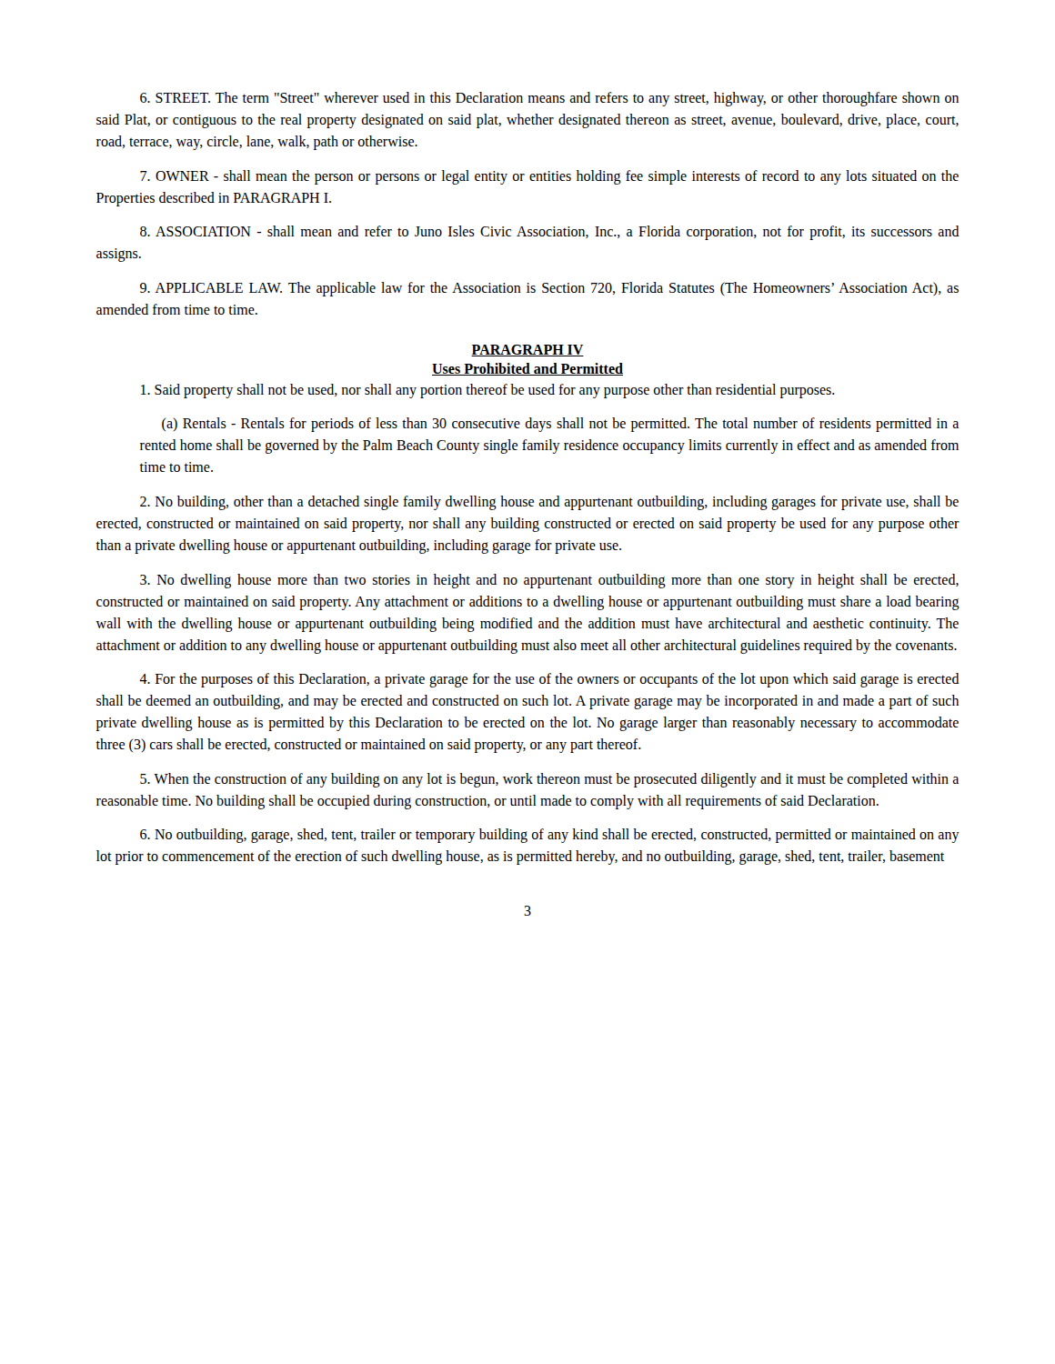6. STREET. The term "Street" wherever used in this Declaration means and refers to any street, highway, or other thoroughfare shown on said Plat, or contiguous to the real property designated on said plat, whether designated thereon as street, avenue, boulevard, drive, place, court, road, terrace, way, circle, lane, walk, path or otherwise.
7. OWNER - shall mean the person or persons or legal entity or entities holding fee simple interests of record to any lots situated on the Properties described in PARAGRAPH I.
8. ASSOCIATION - shall mean and refer to Juno Isles Civic Association, Inc., a Florida corporation, not for profit, its successors and assigns.
9. APPLICABLE LAW. The applicable law for the Association is Section 720, Florida Statutes (The Homeowners’ Association Act), as amended from time to time.
PARAGRAPH IV Uses Prohibited and Permitted
1. Said property shall not be used, nor shall any portion thereof be used for any purpose other than residential purposes.
(a) Rentals - Rentals for periods of less than 30 consecutive days shall not be permitted. The total number of residents permitted in a rented home shall be governed by the Palm Beach County single family residence occupancy limits currently in effect and as amended from time to time.
2. No building, other than a detached single family dwelling house and appurtenant outbuilding, including garages for private use, shall be erected, constructed or maintained on said property, nor shall any building constructed or erected on said property be used for any purpose other than a private dwelling house or appurtenant outbuilding, including garage for private use.
3. No dwelling house more than two stories in height and no appurtenant outbuilding more than one story in height shall be erected, constructed or maintained on said property. Any attachment or additions to a dwelling house or appurtenant outbuilding must share a load bearing wall with the dwelling house or appurtenant outbuilding being modified and the addition must have architectural and aesthetic continuity. The attachment or addition to any dwelling house or appurtenant outbuilding must also meet all other architectural guidelines required by the covenants.
4. For the purposes of this Declaration, a private garage for the use of the owners or occupants of the lot upon which said garage is erected shall be deemed an outbuilding, and may be erected and constructed on such lot. A private garage may be incorporated in and made a part of such private dwelling house as is permitted by this Declaration to be erected on the lot. No garage larger than reasonably necessary to accommodate three (3) cars shall be erected, constructed or maintained on said property, or any part thereof.
5. When the construction of any building on any lot is begun, work thereon must be prosecuted diligently and it must be completed within a reasonable time. No building shall be occupied during construction, or until made to comply with all requirements of said Declaration.
6. No outbuilding, garage, shed, tent, trailer or temporary building of any kind shall be erected, constructed, permitted or maintained on any lot prior to commencement of the erection of such dwelling house, as is permitted hereby, and no outbuilding, garage, shed, tent, trailer, basement
3